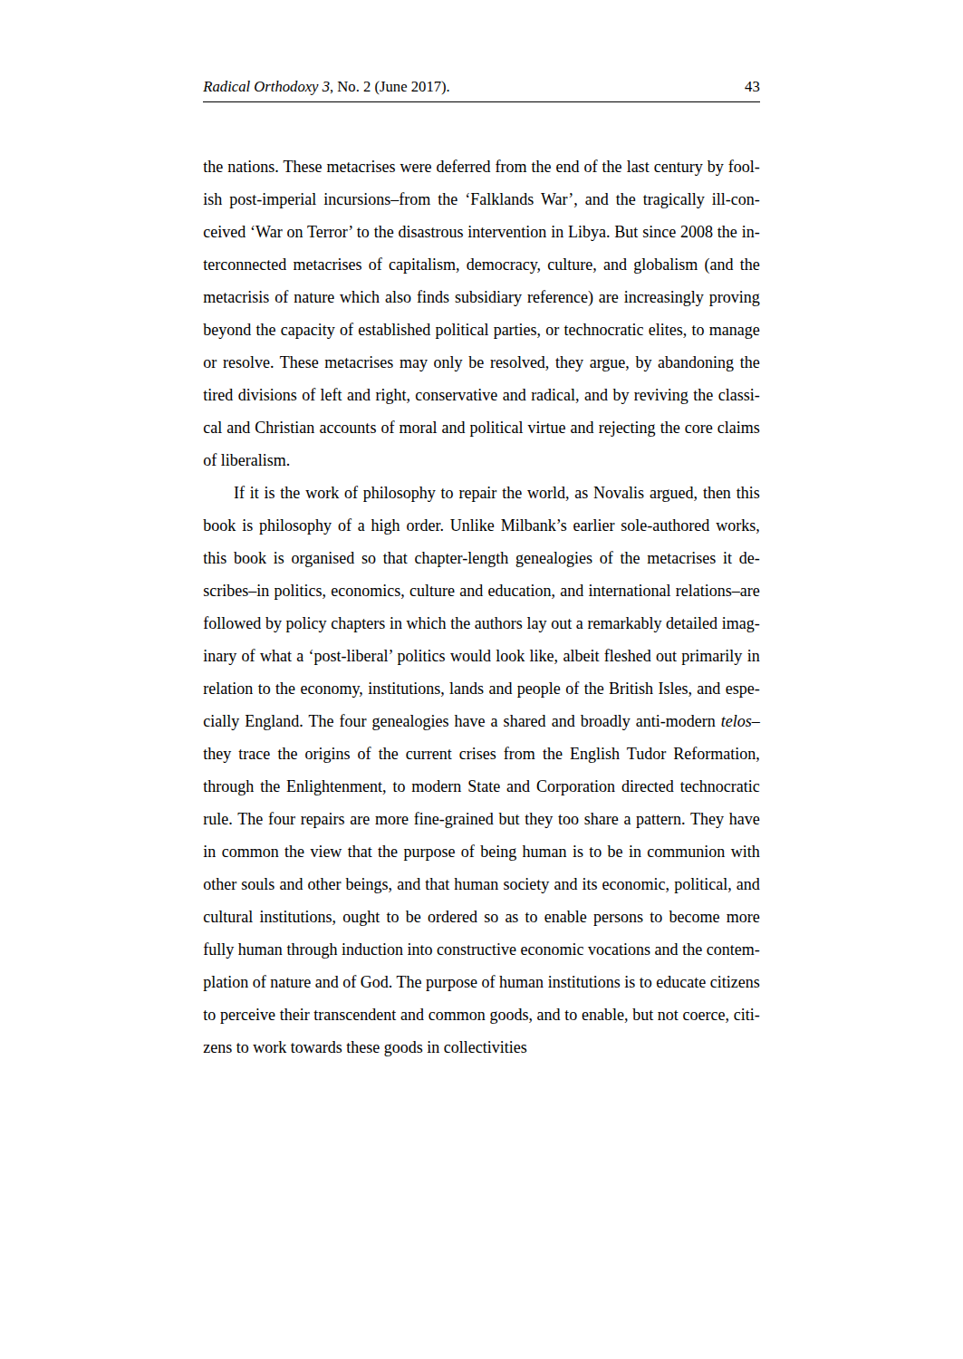Radical Orthodoxy 3, No. 2 (June 2017). 43
the nations. These metacrises were deferred from the end of the last century by foolish post-imperial incursions–from the ‘Falklands War’, and the tragically ill-conceived ‘War on Terror’ to the disastrous intervention in Libya. But since 2008 the interconnected metacrises of capitalism, democracy, culture, and globalism (and the metacrisis of nature which also finds subsidiary reference) are increasingly proving beyond the capacity of established political parties, or technocratic elites, to manage or resolve. These metacrises may only be resolved, they argue, by abandoning the tired divisions of left and right, conservative and radical, and by reviving the classical and Christian accounts of moral and political virtue and rejecting the core claims of liberalism.
If it is the work of philosophy to repair the world, as Novalis argued, then this book is philosophy of a high order. Unlike Milbank’s earlier sole-authored works, this book is organised so that chapter-length genealogies of the metacrises it describes–in politics, economics, culture and education, and international relations–are followed by policy chapters in which the authors lay out a remarkably detailed imaginary of what a ‘post-liberal’ politics would look like, albeit fleshed out primarily in relation to the economy, institutions, lands and people of the British Isles, and especially England. The four genealogies have a shared and broadly anti-modern telos–they trace the origins of the current crises from the English Tudor Reformation, through the Enlightenment, to modern State and Corporation directed technocratic rule. The four repairs are more fine-grained but they too share a pattern. They have in common the view that the purpose of being human is to be in communion with other souls and other beings, and that human society and its economic, political, and cultural institutions, ought to be ordered so as to enable persons to become more fully human through induction into constructive economic vocations and the contemplation of nature and of God. The purpose of human institutions is to educate citizens to perceive their transcendent and common goods, and to enable, but not coerce, citizens to work towards these goods in collectivities